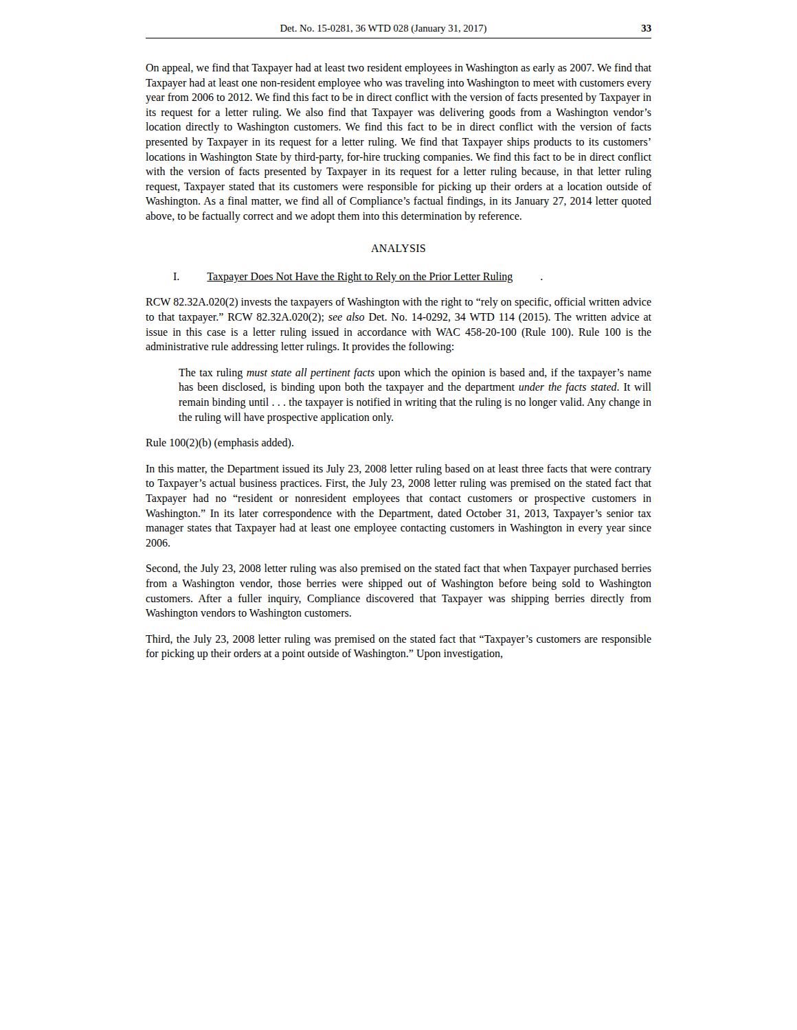Det. No. 15-0281, 36 WTD 028 (January 31, 2017)
33
On appeal, we find that Taxpayer had at least two resident employees in Washington as early as 2007. We find that Taxpayer had at least one non-resident employee who was traveling into Washington to meet with customers every year from 2006 to 2012. We find this fact to be in direct conflict with the version of facts presented by Taxpayer in its request for a letter ruling. We also find that Taxpayer was delivering goods from a Washington vendor’s location directly to Washington customers. We find this fact to be in direct conflict with the version of facts presented by Taxpayer in its request for a letter ruling. We find that Taxpayer ships products to its customers’ locations in Washington State by third-party, for-hire trucking companies. We find this fact to be in direct conflict with the version of facts presented by Taxpayer in its request for a letter ruling because, in that letter ruling request, Taxpayer stated that its customers were responsible for picking up their orders at a location outside of Washington. As a final matter, we find all of Compliance’s factual findings, in its January 27, 2014 letter quoted above, to be factually correct and we adopt them into this determination by reference.
ANALYSIS
I. Taxpayer Does Not Have the Right to Rely on the Prior Letter Ruling.
RCW 82.32A.020(2) invests the taxpayers of Washington with the right to “rely on specific, official written advice to that taxpayer.” RCW 82.32A.020(2); see also Det. No. 14-0292, 34 WTD 114 (2015). The written advice at issue in this case is a letter ruling issued in accordance with WAC 458-20-100 (Rule 100). Rule 100 is the administrative rule addressing letter rulings. It provides the following:
The tax ruling must state all pertinent facts upon which the opinion is based and, if the taxpayer’s name has been disclosed, is binding upon both the taxpayer and the department under the facts stated. It will remain binding until . . . the taxpayer is notified in writing that the ruling is no longer valid. Any change in the ruling will have prospective application only.
Rule 100(2)(b) (emphasis added).
In this matter, the Department issued its July 23, 2008 letter ruling based on at least three facts that were contrary to Taxpayer’s actual business practices. First, the July 23, 2008 letter ruling was premised on the stated fact that Taxpayer had no “resident or nonresident employees that contact customers or prospective customers in Washington.” In its later correspondence with the Department, dated October 31, 2013, Taxpayer’s senior tax manager states that Taxpayer had at least one employee contacting customers in Washington in every year since 2006.
Second, the July 23, 2008 letter ruling was also premised on the stated fact that when Taxpayer purchased berries from a Washington vendor, those berries were shipped out of Washington before being sold to Washington customers. After a fuller inquiry, Compliance discovered that Taxpayer was shipping berries directly from Washington vendors to Washington customers.
Third, the July 23, 2008 letter ruling was premised on the stated fact that “Taxpayer’s customers are responsible for picking up their orders at a point outside of Washington.” Upon investigation,